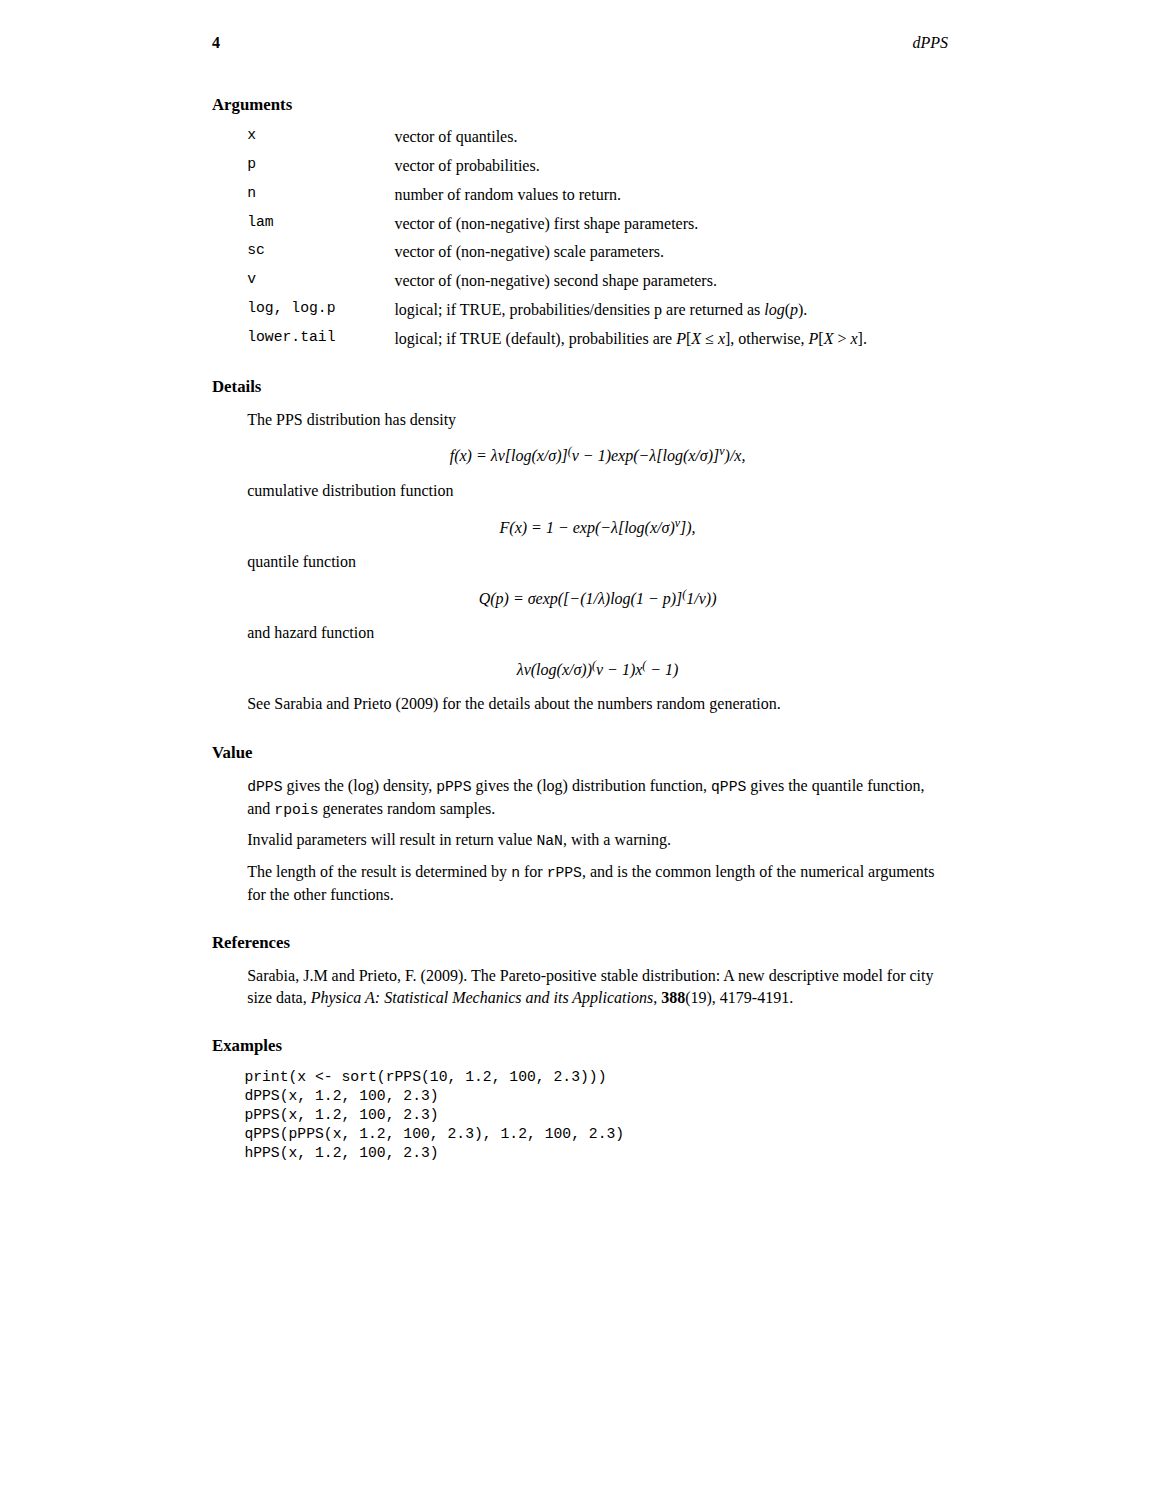4 dPPS
Arguments
x
vector of quantiles.
p
vector of probabilities.
n
number of random values to return.
lam
vector of (non-negative) first shape parameters.
sc
vector of (non-negative) scale parameters.
v
vector of (non-negative) second shape parameters.
log, log.p
logical; if TRUE, probabilities/densities p are returned as log(p).
lower.tail
logical; if TRUE (default), probabilities are P[X ≤ x], otherwise, P[X > x].
Details
The PPS distribution has density
f(x) = λν[log(x/σ)](ν − 1)exp(−λ[log(x/σ)]ν)/x,
cumulative distribution function
F(x) = 1 − exp(−λ[log(x/σ)ν]),
quantile function
Q(p) = σexp([−(1/λ)log(1 − p)](1/ν))
and hazard function
λν(log(x/σ))(ν − 1)x( − 1)
See Sarabia and Prieto (2009) for the details about the numbers random generation.
Value
dPPS gives the (log) density, pPPS gives the (log) distribution function, qPPS gives the quantile function, and rpois generates random samples.
Invalid parameters will result in return value NaN, with a warning.
The length of the result is determined by n for rPPS, and is the common length of the numerical arguments for the other functions.
References
Sarabia, J.M and Prieto, F. (2009). The Pareto-positive stable distribution: A new descriptive model for city size data, Physica A: Statistical Mechanics and its Applications, 388(19), 4179-4191.
Examples
print(x <- sort(rPPS(10, 1.2, 100, 2.3)))
dPPS(x, 1.2, 100, 2.3)
pPPS(x, 1.2, 100, 2.3)
qPPS(pPPS(x, 1.2, 100, 2.3), 1.2, 100, 2.3)
hPPS(x, 1.2, 100, 2.3)